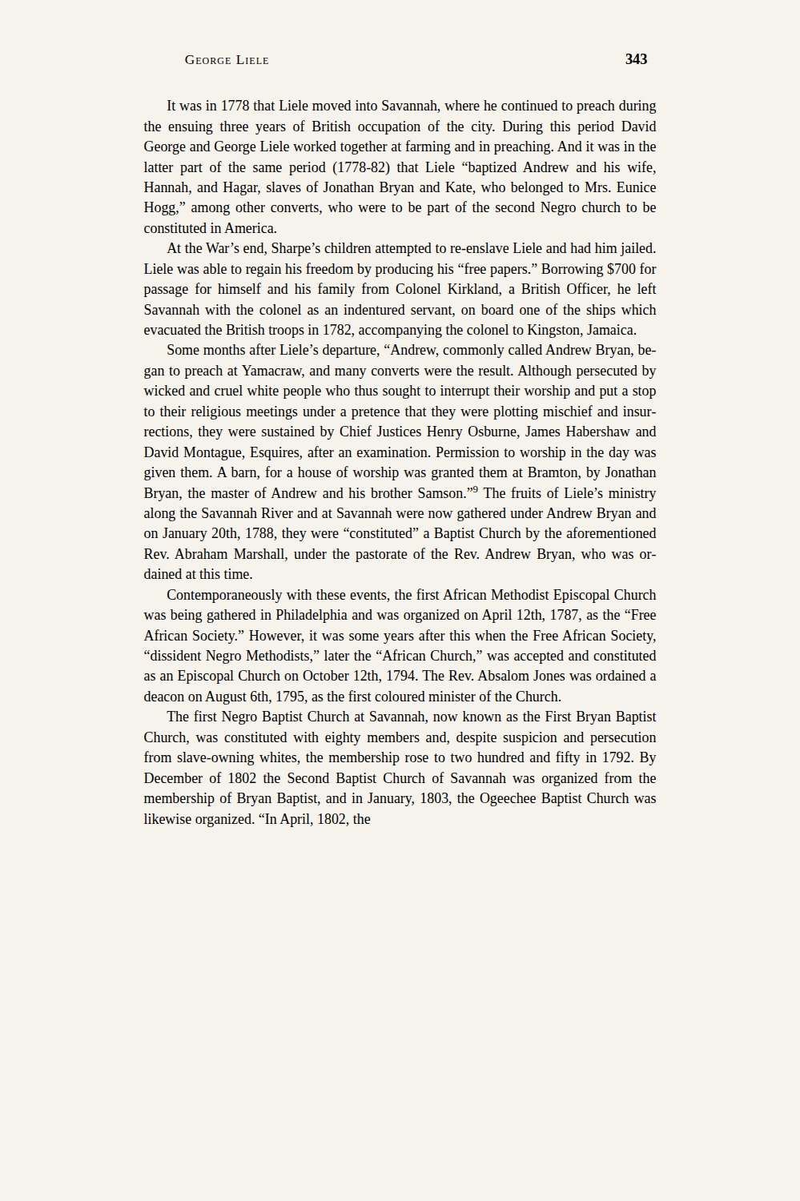George Liele 343
It was in 1778 that Liele moved into Savannah, where he continued to preach during the ensuing three years of British occupation of the city. During this period David George and George Liele worked together at farming and in preaching. And it was in the latter part of the same period (1778-82) that Liele “baptized Andrew and his wife, Hannah, and Hagar, slaves of Jonathan Bryan and Kate, who belonged to Mrs. Eunice Hogg,” among other converts, who were to be part of the second Negro church to be constituted in America.
At the War’s end, Sharpe’s children attempted to re-enslave Liele and had him jailed. Liele was able to regain his freedom by producing his “free papers.” Borrowing $700 for passage for himself and his family from Colonel Kirkland, a British Officer, he left Savannah with the colonel as an indentured servant, on board one of the ships which evacuated the British troops in 1782, accompanying the colonel to Kingston, Jamaica.
Some months after Liele’s departure, “Andrew, commonly called Andrew Bryan, began to preach at Yamacraw, and many converts were the result. Although persecuted by wicked and cruel white people who thus sought to interrupt their worship and put a stop to their religious meetings under a pretence that they were plotting mischief and insurrections, they were sustained by Chief Justices Henry Osburne, James Habershaw and David Montague, Esquires, after an examination. Permission to worship in the day was given them. A barn, for a house of worship was granted them at Bramton, by Jonathan Bryan, the master of Andrew and his brother Samson.”9 The fruits of Liele’s ministry along the Savannah River and at Savannah were now gathered under Andrew Bryan and on January 20th, 1788, they were “constituted” a Baptist Church by the aforementioned Rev. Abraham Marshall, under the pastorate of the Rev. Andrew Bryan, who was ordained at this time.
Contemporaneously with these events, the first African Methodist Episcopal Church was being gathered in Philadelphia and was organized on April 12th, 1787, as the “Free African Society.” However, it was some years after this when the Free African Society, “dissident Negro Methodists,” later the “African Church,” was accepted and constituted as an Episcopal Church on October 12th, 1794. The Rev. Absalom Jones was ordained a deacon on August 6th, 1795, as the first coloured minister of the Church.
The first Negro Baptist Church at Savannah, now known as the First Bryan Baptist Church, was constituted with eighty members and, despite suspicion and persecution from slave-owning whites, the membership rose to two hundred and fifty in 1792. By December of 1802 the Second Baptist Church of Savannah was organized from the membership of Bryan Baptist, and in January, 1803, the Ogeechee Baptist Church was likewise organized. “In April, 1802, the